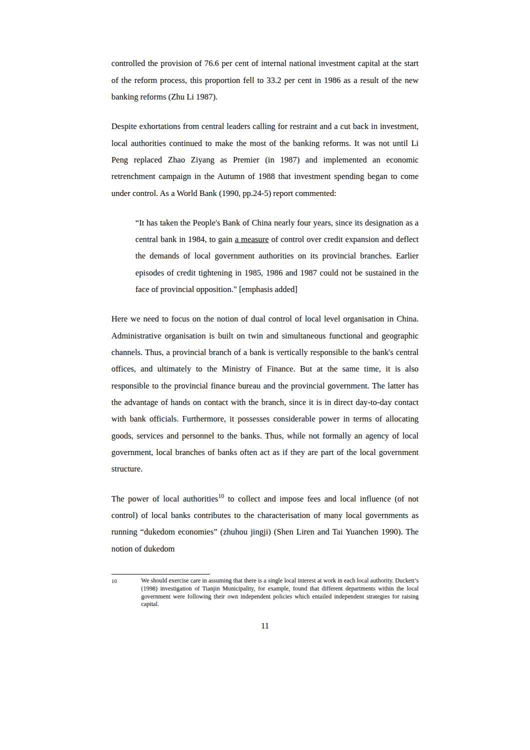controlled the provision of 76.6 per cent of internal national investment capital at the start of the reform process, this proportion fell to 33.2 per cent in 1986 as a result of the new banking reforms (Zhu Li 1987).
Despite exhortations from central leaders calling for restraint and a cut back in investment, local authorities continued to make the most of the banking reforms. It was not until Li Peng replaced Zhao Ziyang as Premier (in 1987) and implemented an economic retrenchment campaign in the Autumn of 1988 that investment spending began to come under control. As a World Bank (1990, pp.24-5) report commented:
“It has taken the People's Bank of China nearly four years, since its designation as a central bank in 1984, to gain a measure of control over credit expansion and deflect the demands of local government authorities on its provincial branches. Earlier episodes of credit tightening in 1985, 1986 and 1987 could not be sustained in the face of provincial opposition." [emphasis added]
Here we need to focus on the notion of dual control of local level organisation in China. Administrative organisation is built on twin and simultaneous functional and geographic channels. Thus, a provincial branch of a bank is vertically responsible to the bank's central offices, and ultimately to the Ministry of Finance. But at the same time, it is also responsible to the provincial finance bureau and the provincial government. The latter has the advantage of hands on contact with the branch, since it is in direct day-to-day contact with bank officials. Furthermore, it possesses considerable power in terms of allocating goods, services and personnel to the banks. Thus, while not formally an agency of local government, local branches of banks often act as if they are part of the local government structure.
The power of local authorities10 to collect and impose fees and local influence (of not control) of local banks contributes to the characterisation of many local governments as running “dukedom economies” (zhuhou jingji) (Shen Liren and Tai Yuanchen 1990). The notion of dukedom
10
We should exercise care in assuming that there is a single local interest at work in each local authority. Duckett’s (1998) investigation of Tianjin Municipality, for example, found that different departments within the local government were following their own independent policies which entailed independent strategies for raising capital.
11